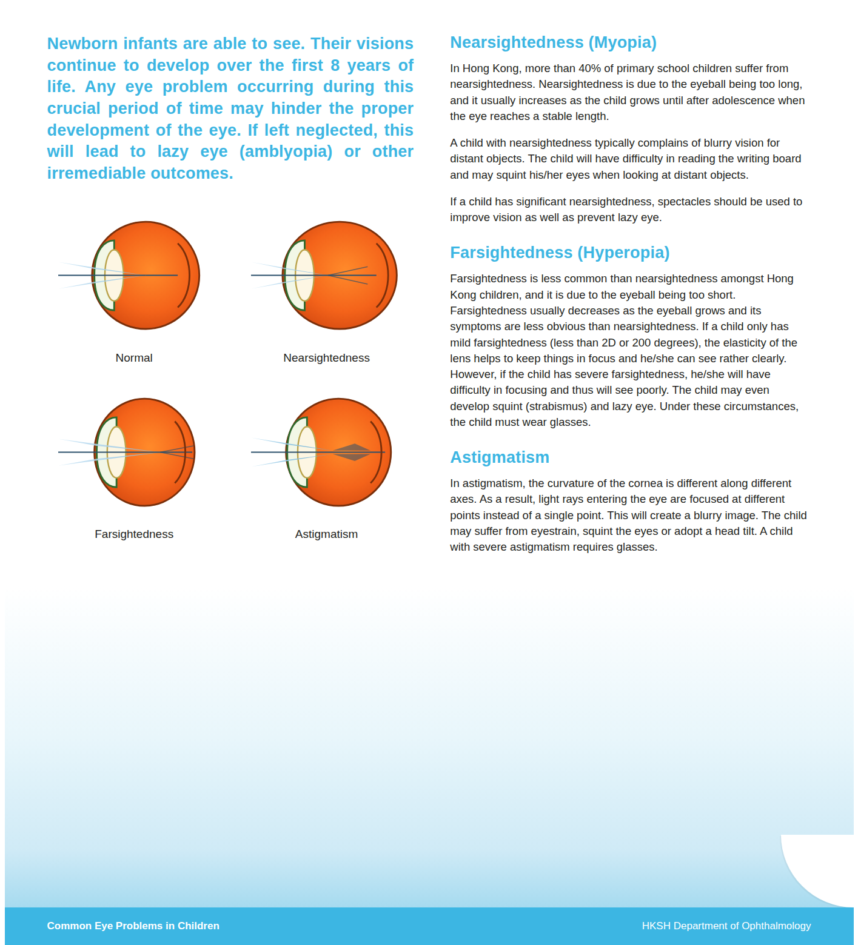Newborn infants are able to see. Their visions continue to develop over the first 8 years of life. Any eye problem occurring during this crucial period of time may hinder the proper development of the eye. If left neglected, this will lead to lazy eye (amblyopia) or other irremediable outcomes.
Normal
Nearsightedness
Farsightedness
Astigmatism
Nearsightedness (Myopia)
In Hong Kong, more than 40% of primary school children suffer from nearsightedness. Nearsightedness is due to the eyeball being too long, and it usually increases as the child grows until after adolescence when the eye reaches a stable length.
A child with nearsightedness typically complains of blurry vision for distant objects. The child will have difficulty in reading the writing board and may squint his/her eyes when looking at distant objects.
If a child has significant nearsightedness, spectacles should be used to improve vision as well as prevent lazy eye.
Farsightedness (Hyperopia)
Farsightedness is less common than nearsightedness amongst Hong Kong children, and it is due to the eyeball being too short. Farsightedness usually decreases as the eyeball grows and its symptoms are less obvious than nearsightedness. If a child only has mild farsightedness (less than 2D or 200 degrees), the elasticity of the lens helps to keep things in focus and he/she can see rather clearly. However, if the child has severe farsightedness, he/she will have difficulty in focusing and thus will see poorly. The child may even develop squint (strabismus) and lazy eye. Under these circumstances, the child must wear glasses.
Astigmatism
In astigmatism, the curvature of the cornea is different along different axes. As a result, light rays entering the eye are focused at different points instead of a single point. This will create a blurry image. The child may suffer from eyestrain, squint the eyes or adopt a head tilt. A child with severe astigmatism requires glasses.
Common Eye Problems in Children HKSH Department of Ophthalmology